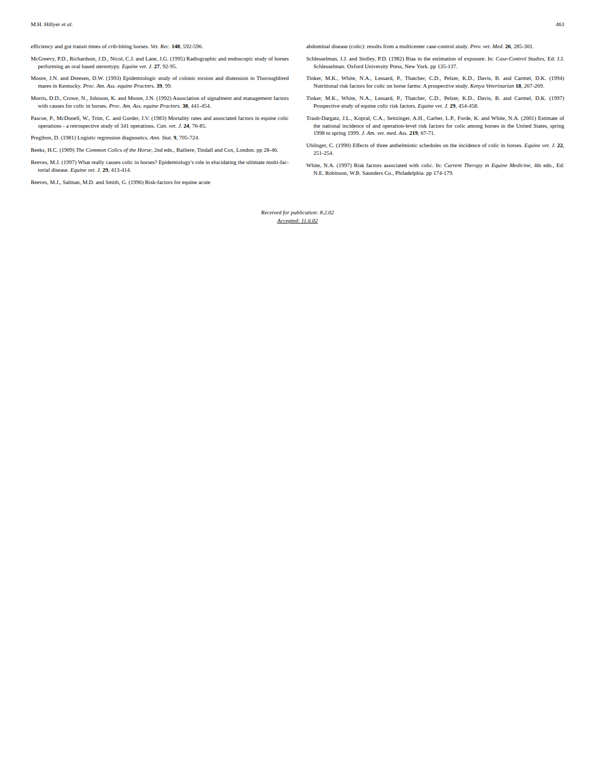M.H. Hillyer et al.
463
efficiency and gut transit times of crib-biting horses. Vet. Rec. 148, 592-596.
McGreevy, P.D., Richardson, J.D., Nicol, C.J. and Lane, J.G. (1995) Radiographic and endoscopic study of horses performing an oral based stereotypy. Equine vet. J. 27, 92-95.
Moore, J.N. and Dreesen, D.W. (1993) Epidemiologic study of colonic torsion and distension in Thoroughbred mares in Kentucky. Proc. Am. Ass. equine Practnrs. 39, 99.
Morris, D.D., Crowe, N., Johnson, K. and Moore, J.N. (1992) Association of signalment and management factors with causes for colic in horses. Proc. Am. Ass. equine Practnrs. 38, 441-454.
Pascoe, P., McDonell, W., Trim, C. and Gorder, J.V. (1983) Mortality rates and associated factors in equine colic operations - a retrospective study of 341 operations. Can. vet. J. 24, 76-85.
Pregibon, D. (1981) Logistic regression diagnostics. Ann. Stat. 9, 705-724.
Reeks, H.C. (1909) The Common Colics of the Horse, 2nd edn., Bailiere, Tindall and Cox, London. pp 28-46.
Reeves, M.J. (1997) What really causes colic in horses? Epidemiology's role in elucidating the ultimate multi-factorial disease. Equine vet. J. 29, 413-414.
Reeves, M.J., Salman, M.D. and Smith, G. (1996) Risk-factors for equine acute
abdominal disease (colic): results from a multicenter case-control study. Prev. vet. Med. 26, 285-301.
Schlesselman, J.J. and Stolley, P.D. (1982) Bias in the estimation of exposure. In: Case-Control Studies, Ed: J.J. Schlesselman. Oxford University Press, New York. pp 135-137.
Tinker, M.K., White, N.A., Lessard, P., Thatcher, C.D., Pelzer, K.D., Davis, B. and Carmel, D.K. (1994) Nutritional risk factors for colic on horse farms: A prospective study. Kenya Veterinarian 18, 267-269.
Tinker, M.K., White, N.A., Lessard, P., Thatcher, C.D., Pelzer, K.D., Davis, B. and Carmel, D.K. (1997) Prospective study of equine colic risk factors. Equine vet. J. 29, 454-458.
Traub-Dargatz, J.L., Kopral, C.A., Seitzinger, A.H., Garber, L.P., Forde, K. and White, N.A. (2001) Estimate of the national incidence of and operation-level risk factors for colic among horses in the United States, spring 1998 to spring 1999. J. Am. vet. med. Ass. 219, 67-71.
Uhlinger, C. (1990) Effects of three anthelmintic schedules on the incidence of colic in horses. Equine vet. J. 22, 251-254.
White, N.A. (1997) Risk factors associated with colic. In: Current Therapy in Equine Medicine, 4th edn., Ed: N.E. Robinson, W.B. Saunders Co., Philadelphia. pp 174-179.
Received for publication: 8.2.02
Accepted: 11.6.02